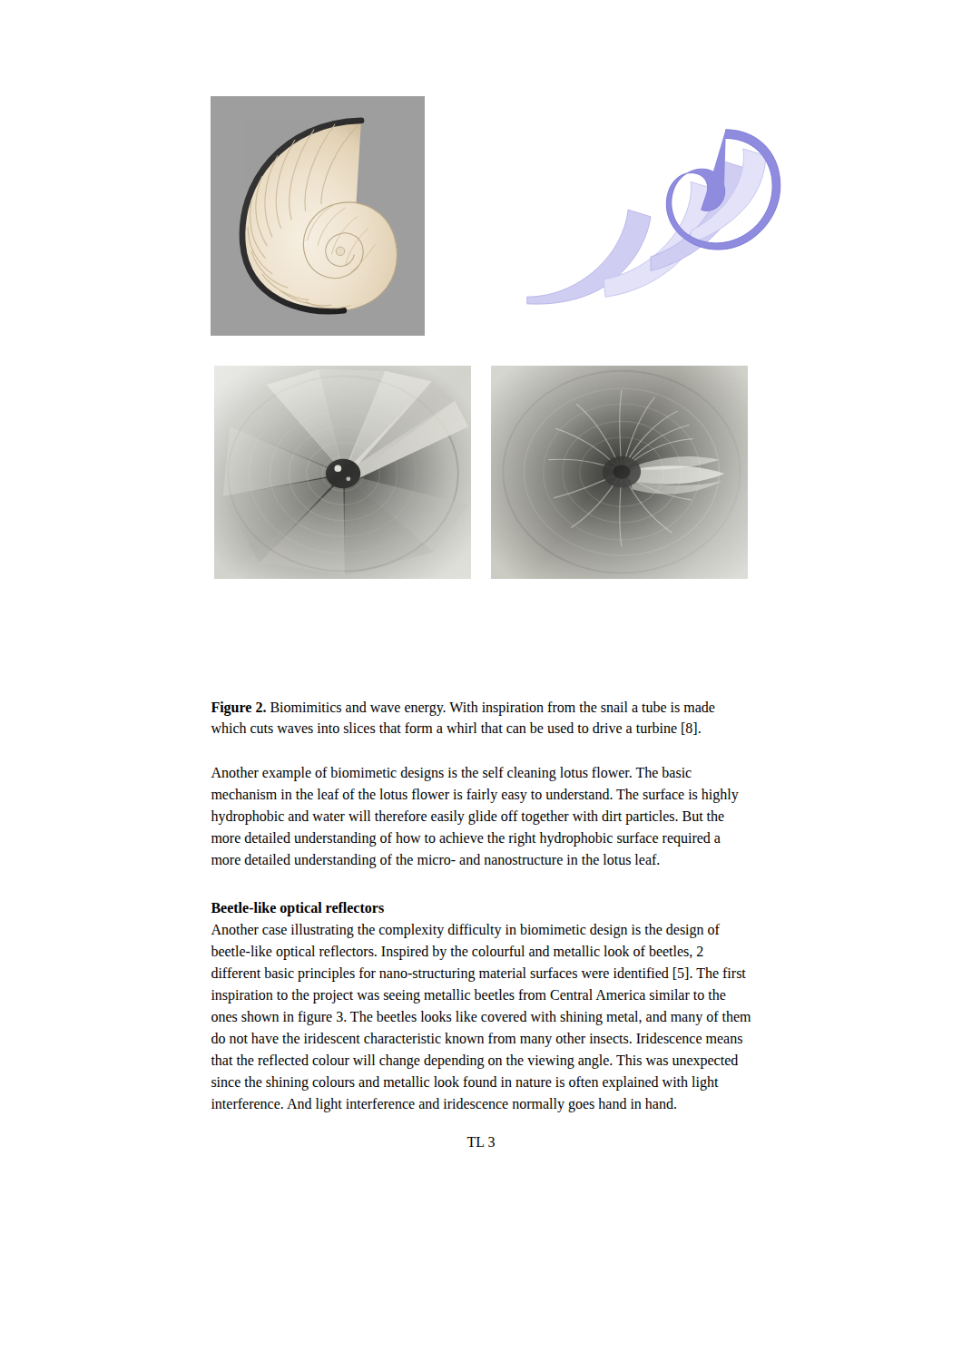Figure 2. Biomimitics and wave energy. With inspiration from the snail a tube is made which cuts waves into slices that form a whirl that can be used to drive a turbine [8].
Another example of biomimetic designs is the self cleaning lotus flower. The basic mechanism in the leaf of the lotus flower is fairly easy to understand. The surface is highly hydrophobic and water will therefore easily glide off together with dirt particles. But the more detailed understanding of how to achieve the right hydrophobic surface required a more detailed understanding of the micro- and nanostructure in the lotus leaf.
Beetle-like optical reflectors
Another case illustrating the complexity difficulty in biomimetic design is the design of beetle-like optical reflectors. Inspired by the colourful and metallic look of beetles, 2 different basic principles for nano-structuring material surfaces were identified [5]. The first inspiration to the project was seeing metallic beetles from Central America similar to the ones shown in figure 3. The beetles looks like covered with shining metal, and many of them do not have the iridescent characteristic known from many other insects. Iridescence means that the reflected colour will change depending on the viewing angle. This was unexpected since the shining colours and metallic look found in nature is often explained with light interference. And light interference and iridescence normally goes hand in hand.
TL 3